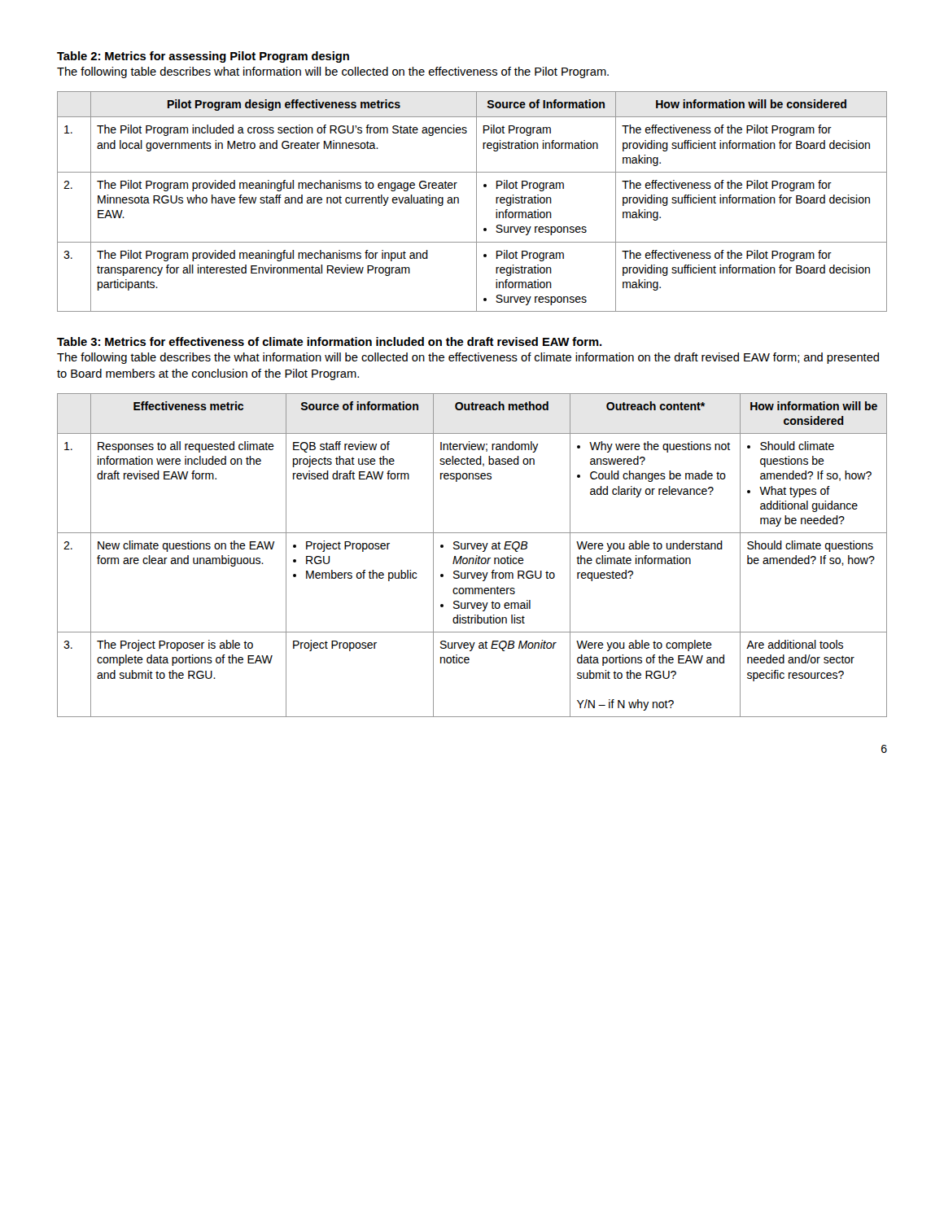Table 2: Metrics for assessing Pilot Program design
The following table describes what information will be collected on the effectiveness of the Pilot Program.
| | Pilot Program design effectiveness metrics | Source of Information | How information will be considered |
| --- | --- | --- | --- |
| 1. | The Pilot Program included a cross section of RGU’s from State agencies and local governments in Metro and Greater Minnesota. | Pilot Program registration information | The effectiveness of the Pilot Program for providing sufficient information for Board decision making. |
| 2. | The Pilot Program provided meaningful mechanisms to engage Greater Minnesota RGUs who have few staff and are not currently evaluating an EAW. | Pilot Program registration information Survey responses | The effectiveness of the Pilot Program for providing sufficient information for Board decision making. |
| 3. | The Pilot Program provided meaningful mechanisms for input and transparency for all interested Environmental Review Program participants. | Pilot Program registration information Survey responses | The effectiveness of the Pilot Program for providing sufficient information for Board decision making. |
Table 3: Metrics for effectiveness of climate information included on the draft revised EAW form.
The following table describes the what information will be collected on the effectiveness of climate information on the draft revised EAW form; and presented to Board members at the conclusion of the Pilot Program.
| | Effectiveness metric | Source of information | Outreach method | Outreach content* | How information will be considered |
| --- | --- | --- | --- | --- | --- |
| 1. | Responses to all requested climate information were included on the draft revised EAW form. | EQB staff review of projects that use the revised draft EAW form | Interview; randomly selected, based on responses | Why were the questions not answered? Could changes be made to add clarity or relevance? | Should climate questions be amended? If so, how? What types of additional guidance may be needed? |
| 2. | New climate questions on the EAW form are clear and unambiguous. | Project Proposer RGU Members of the public | Survey at EQB Monitor notice Survey from RGU to commenters Survey to email distribution list | Were you able to understand the climate information requested? | Should climate questions be amended? If so, how? |
| 3. | The Project Proposer is able to complete data portions of the EAW and submit to the RGU. | Project Proposer | Survey at EQB Monitor notice | Were you able to complete data portions of the EAW and submit to the RGU? Y/N – if N why not? | Are additional tools needed and/or sector specific resources? |
6